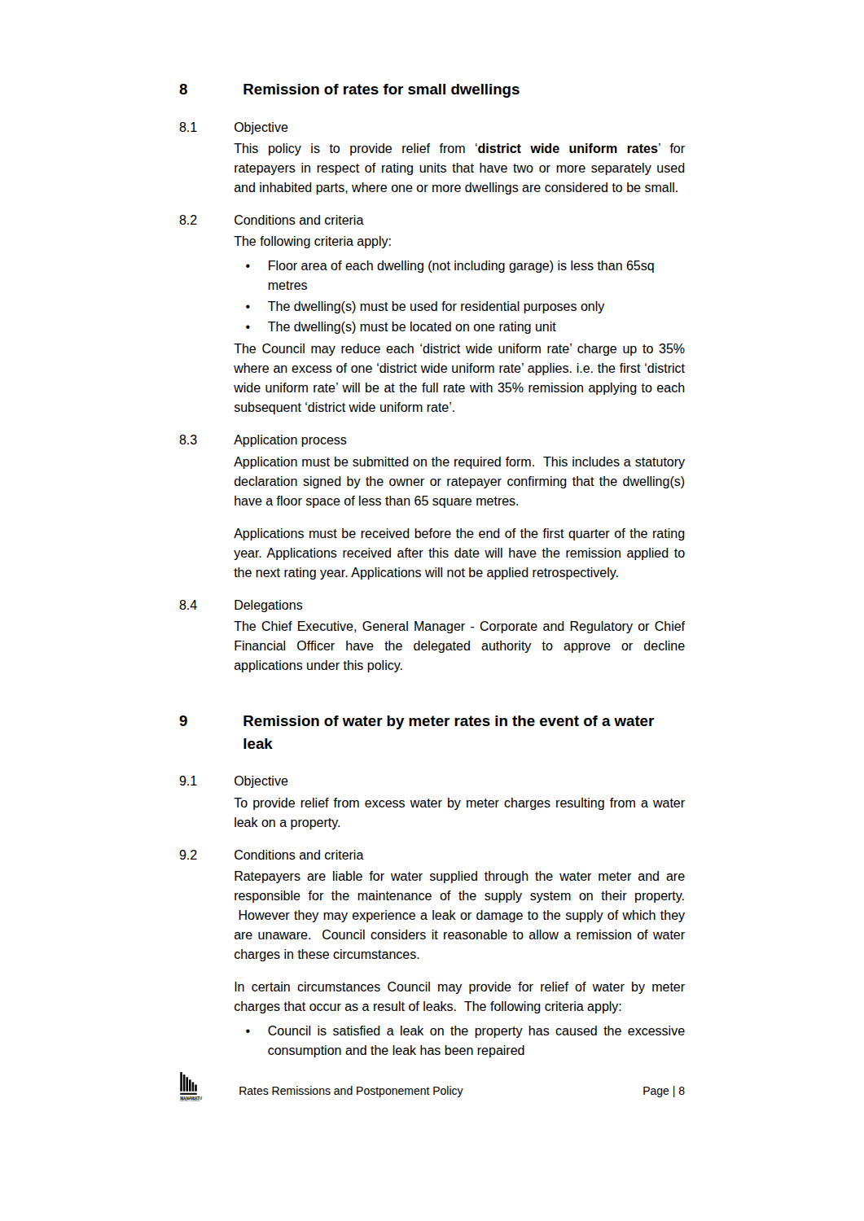8 Remission of rates for small dwellings
8.1 Objective
This policy is to provide relief from ‘district wide uniform rates’ for ratepayers in respect of rating units that have two or more separately used and inhabited parts, where one or more dwellings are considered to be small.
8.2 Conditions and criteria
The following criteria apply:
Floor area of each dwelling (not including garage) is less than 65sq metres
The dwelling(s) must be used for residential purposes only
The dwelling(s) must be located on one rating unit
The Council may reduce each ‘district wide uniform rate’ charge up to 35% where an excess of one ‘district wide uniform rate’ applies. i.e. the first ‘district wide uniform rate’ will be at the full rate with 35% remission applying to each subsequent ‘district wide uniform rate’.
8.3 Application process
Application must be submitted on the required form. This includes a statutory declaration signed by the owner or ratepayer confirming that the dwelling(s) have a floor space of less than 65 square metres.
Applications must be received before the end of the first quarter of the rating year. Applications received after this date will have the remission applied to the next rating year. Applications will not be applied retrospectively.
8.4 Delegations
The Chief Executive, General Manager - Corporate and Regulatory or Chief Financial Officer have the delegated authority to approve or decline applications under this policy.
9 Remission of water by meter rates in the event of a water leak
9.1 Objective
To provide relief from excess water by meter charges resulting from a water leak on a property.
9.2 Conditions and criteria
Ratepayers are liable for water supplied through the water meter and are responsible for the maintenance of the supply system on their property. However they may experience a leak or damage to the supply of which they are unaware. Council considers it reasonable to allow a remission of water charges in these circumstances.
In certain circumstances Council may provide for relief of water by meter charges that occur as a result of leaks. The following criteria apply:
Council is satisfied a leak on the property has caused the excessive consumption and the leak has been repaired
MANAWATU DISTRICT COUNCIL Rates Remissions and Postponement Policy
Page | 8